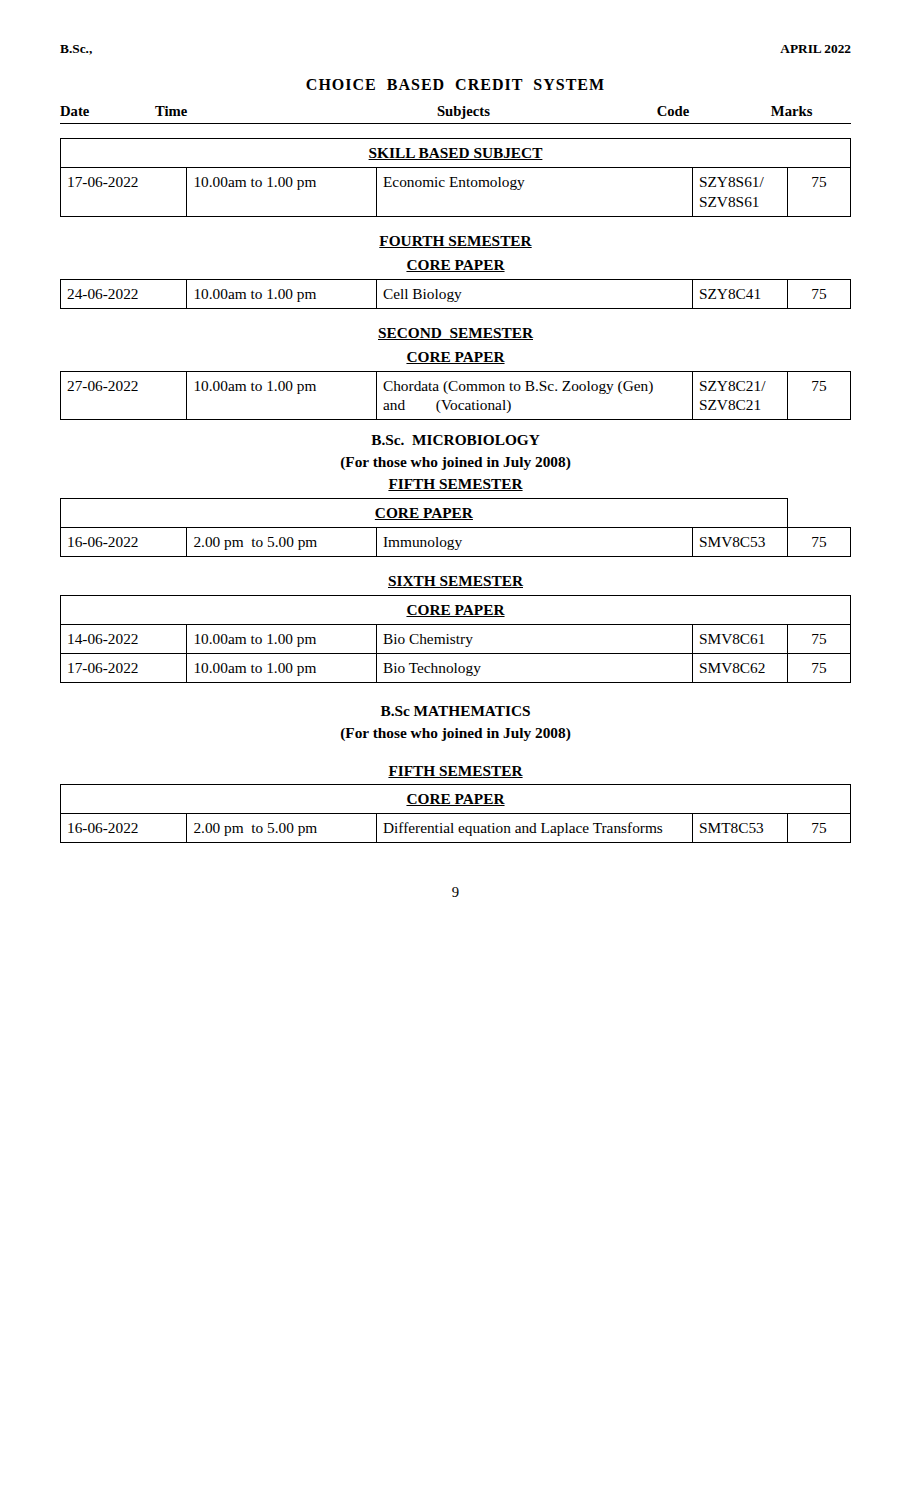B.Sc., APRIL 2022
CHOICE BASED CREDIT SYSTEM
Date Time Subjects Code Marks
| SKILL BASED SUBJECT |
| 17-06-2022 | 10.00am to 1.00 pm | Economic Entomology | SZY8S61/ SZV8S61 | 75 |
FOURTH SEMESTER
CORE PAPER
| 24-06-2022 | 10.00am to 1.00 pm | Cell Biology | SZY8C41 | 75 |
SECOND SEMESTER
CORE PAPER
| 27-06-2022 | 10.00am to 1.00 pm | Chordata (Common to B.Sc. Zoology (Gen) and (Vocational) | SZY8C21/ SZV8C21 | 75 |
B.Sc. MICROBIOLOGY
(For those who joined in July 2008)
FIFTH SEMESTER
| CORE PAPER |
| 16-06-2022 | 2.00 pm to 5.00 pm | Immunology | SMV8C53 | 75 |
SIXTH SEMESTER
| CORE PAPER |
| 14-06-2022 | 10.00am to 1.00 pm | Bio Chemistry | SMV8C61 | 75 |
| 17-06-2022 | 10.00am to 1.00 pm | Bio Technology | SMV8C62 | 75 |
B.Sc MATHEMATICS
(For those who joined in July 2008)
FIFTH SEMESTER
| CORE PAPER |
| 16-06-2022 | 2.00 pm to 5.00 pm | Differential equation and Laplace Transforms | SMT8C53 | 75 |
9